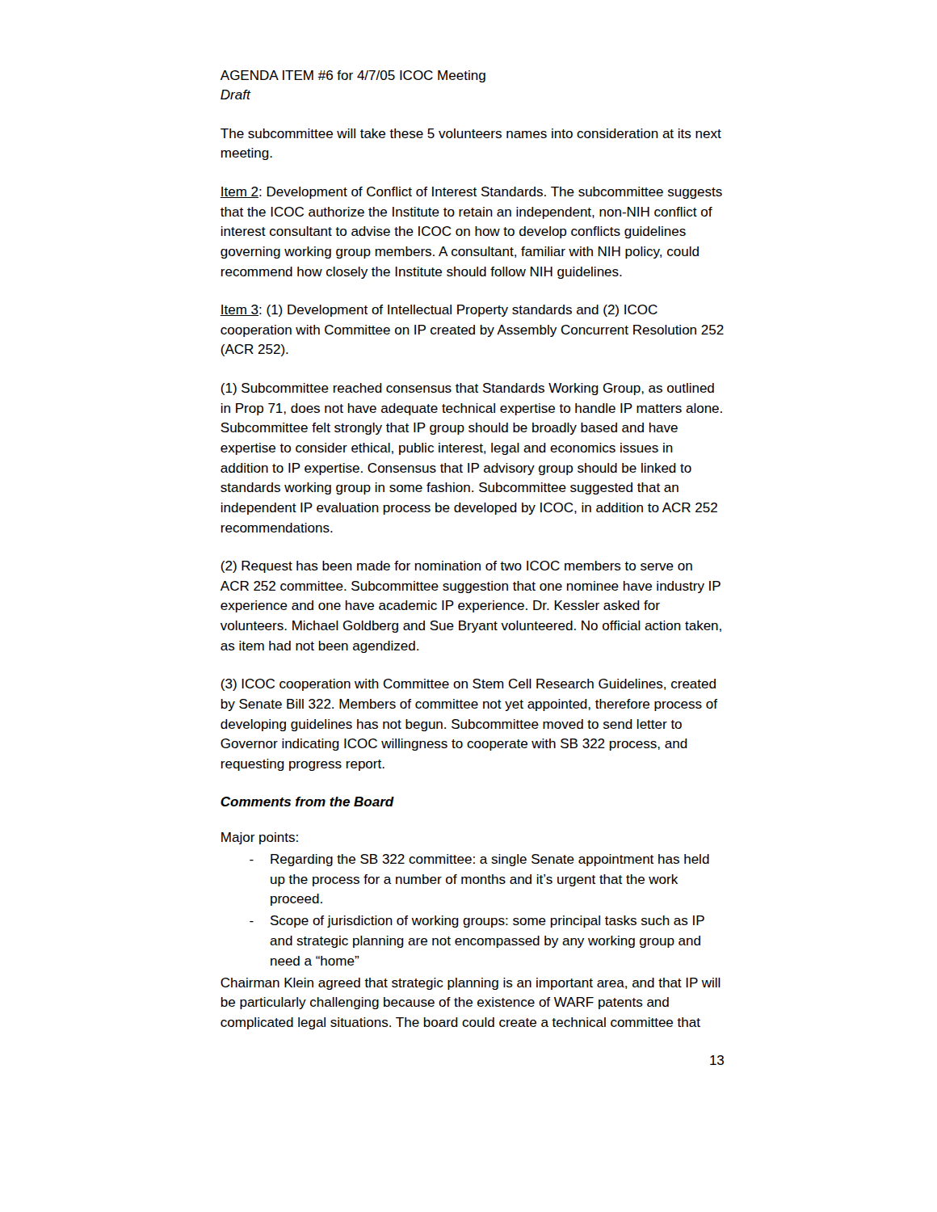AGENDA ITEM #6 for 4/7/05 ICOC Meeting
Draft
The subcommittee will take these 5 volunteers names into consideration at its next meeting.
Item 2: Development of Conflict of Interest Standards. The subcommittee suggests that the ICOC authorize the Institute to retain an independent, non-NIH conflict of interest consultant to advise the ICOC on how to develop conflicts guidelines governing working group members. A consultant, familiar with NIH policy, could recommend how closely the Institute should follow NIH guidelines.
Item 3: (1) Development of Intellectual Property standards and (2) ICOC cooperation with Committee on IP created by Assembly Concurrent Resolution 252 (ACR 252).
(1) Subcommittee reached consensus that Standards Working Group, as outlined in Prop 71, does not have adequate technical expertise to handle IP matters alone. Subcommittee felt strongly that IP group should be broadly based and have expertise to consider ethical, public interest, legal and economics issues in addition to IP expertise. Consensus that IP advisory group should be linked to standards working group in some fashion. Subcommittee suggested that an independent IP evaluation process be developed by ICOC, in addition to ACR 252 recommendations.
(2) Request has been made for nomination of two ICOC members to serve on ACR 252 committee. Subcommittee suggestion that one nominee have industry IP experience and one have academic IP experience. Dr. Kessler asked for volunteers. Michael Goldberg and Sue Bryant volunteered. No official action taken, as item had not been agendized.
(3) ICOC cooperation with Committee on Stem Cell Research Guidelines, created by Senate Bill 322. Members of committee not yet appointed, therefore process of developing guidelines has not begun. Subcommittee moved to send letter to Governor indicating ICOC willingness to cooperate with SB 322 process, and requesting progress report.
Comments from the Board
Major points:
Regarding the SB 322 committee: a single Senate appointment has held up the process for a number of months and it’s urgent that the work proceed.
Scope of jurisdiction of working groups: some principal tasks such as IP and strategic planning are not encompassed by any working group and need a “home”
Chairman Klein agreed that strategic planning is an important area, and that IP will be particularly challenging because of the existence of WARF patents and complicated legal situations. The board could create a technical committee that
13